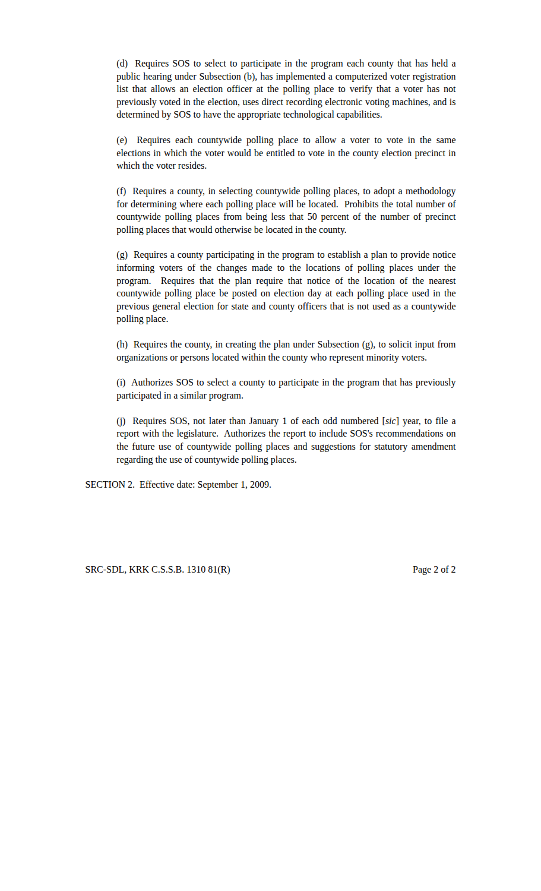(d) Requires SOS to select to participate in the program each county that has held a public hearing under Subsection (b), has implemented a computerized voter registration list that allows an election officer at the polling place to verify that a voter has not previously voted in the election, uses direct recording electronic voting machines, and is determined by SOS to have the appropriate technological capabilities.
(e) Requires each countywide polling place to allow a voter to vote in the same elections in which the voter would be entitled to vote in the county election precinct in which the voter resides.
(f) Requires a county, in selecting countywide polling places, to adopt a methodology for determining where each polling place will be located. Prohibits the total number of countywide polling places from being less that 50 percent of the number of precinct polling places that would otherwise be located in the county.
(g) Requires a county participating in the program to establish a plan to provide notice informing voters of the changes made to the locations of polling places under the program. Requires that the plan require that notice of the location of the nearest countywide polling place be posted on election day at each polling place used in the previous general election for state and county officers that is not used as a countywide polling place.
(h) Requires the county, in creating the plan under Subsection (g), to solicit input from organizations or persons located within the county who represent minority voters.
(i) Authorizes SOS to select a county to participate in the program that has previously participated in a similar program.
(j) Requires SOS, not later than January 1 of each odd numbered [sic] year, to file a report with the legislature. Authorizes the report to include SOS's recommendations on the future use of countywide polling places and suggestions for statutory amendment regarding the use of countywide polling places.
SECTION 2. Effective date: September 1, 2009.
SRC-SDL, KRK C.S.S.B. 1310 81(R) Page 2 of 2